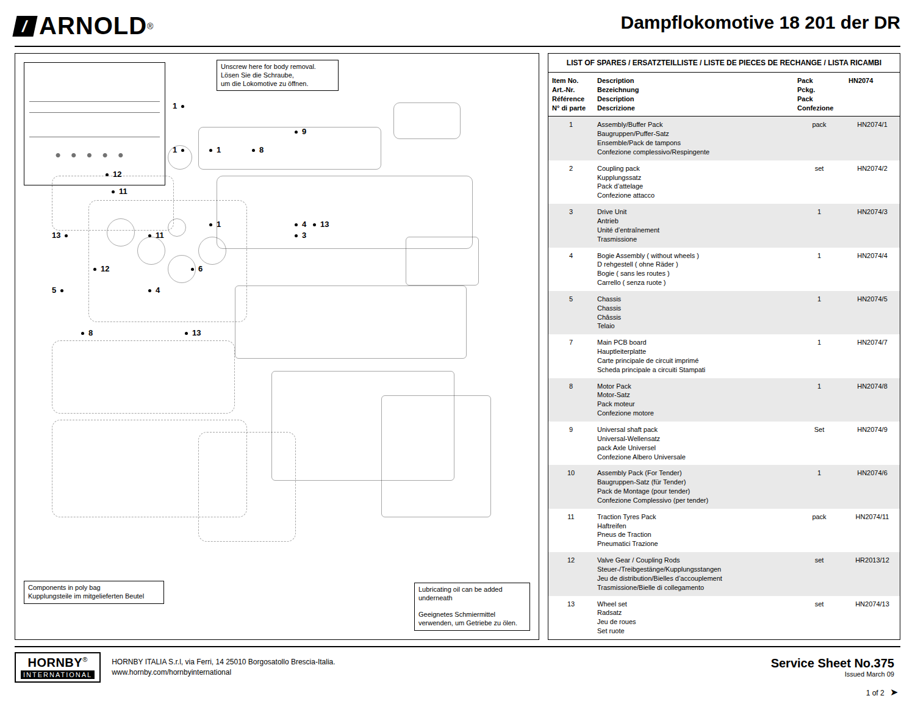/ARNOLD®
Dampflokomotive 18 201 der DR
Unscrew here for body removal.
Lösen Sie die Schraube,
um die Lokomotive zu öffnen.
Components in poly bag
Kupplungsteile im mitgelieferten Beutel
Lubricating oil can be added underneath
Geeignetes Schmiermittel verwenden, um Getriebe zu ölen.
1 1 1 1 8 9 12 11 13 11 12 6 5 4 3 4 13 8 13
LIST OF SPARES / ERSATZTEILLISTE / LISTE DE PIECES DE RECHANGE / LISTA RICAMBI
| Item No. Art.-Nr. Référence N° di parte | Description Bezeichnung Description Descrizione | Pack Pckg. Pack Confezione | HN2074 |
| --- | --- | --- | --- |
| 1 | Assembly/Buffer Pack Baugruppen/Puffer-Satz Ensemble/Pack de tampons Confezione complessivo/Respingente | pack | HN2074/1 |
| 2 | Coupling pack Kupplungssatz Pack d’attelage Confezione attacco | set | HN2074/2 |
| 3 | Drive Unit Antrieb Unité d’entraînement Trasmissione | 1 | HN2074/3 |
| 4 | Bogie Assembly ( without wheels ) D rehgestell ( ohne Räder ) Bogie ( sans les routes ) Carrello ( senza ruote ) | 1 | HN2074/4 |
| 5 | Chassis Chassis Châssis Telaio | 1 | HN2074/5 |
| 7 | Main PCB board Hauptleiterplatte Carte principale de circuit imprimé Scheda principale a circuiti Stampati | 1 | HN2074/7 |
| 8 | Motor Pack Motor-Satz Pack moteur Confezione motore | 1 | HN2074/8 |
| 9 | Universal shaft pack Universal-Wellensatz pack Axle Universel Confezione Albero Universale | Set | HN2074/9 |
| 10 | Assembly Pack (For Tender) Baugruppen-Satz (für Tender) Pack de Montage (pour tender) Confezione Complessivo (per tender) | 1 | HN2074/6 |
| 11 | Traction Tyres Pack Haftreifen Pneus de Traction Pneumatici Trazione | pack | HN2074/11 |
| 12 | Valve Gear / Coupling Rods Steuer-/Treibgestänge/Kupplungsstangen Jeu de distribution/Bielles d’accouplement Trasmissione/Bielle di collegamento | set | HR2013/12 |
| 13 | Wheel set Radsatz Jeu de roues Set ruote | set | HN2074/13 |
HORNBY®
INTERNATIONAL
HORNBY ITALIA S.r.l, via Ferri, 14 25010 Borgosatollo Brescia-Italia.
www.hornby.com/hornbyinternational
Service Sheet No.375
Issued March 09
1 of 2 ➤